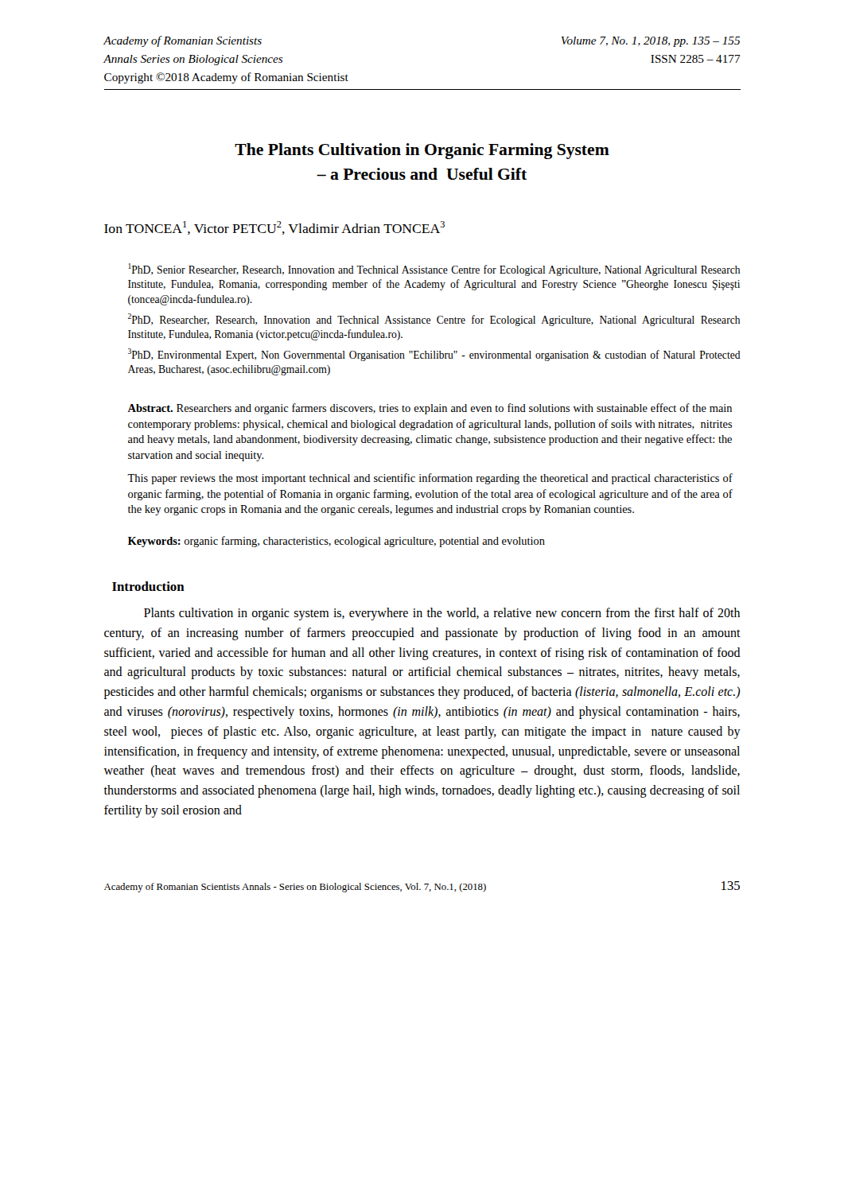Academy of Romanian Scientists
Annals Series on Biological Sciences
Copyright ©2018 Academy of Romanian Scientist
Volume 7, No. 1, 2018, pp. 135 – 155
ISSN 2285 – 4177
The Plants Cultivation in Organic Farming System
– a Precious and Useful Gift
Ion TONCEA1, Victor PETCU2, Vladimir Adrian TONCEA3
1PhD, Senior Researcher, Research, Innovation and Technical Assistance Centre for Ecological Agriculture, National Agricultural Research Institute, Fundulea, Romania, corresponding member of the Academy of Agricultural and Forestry Science ”Gheorghe Ionescu Şişeşti (toncea@incda-fundulea.ro).
2PhD, Researcher, Research, Innovation and Technical Assistance Centre for Ecological Agriculture, National Agricultural Research Institute, Fundulea, Romania (victor.petcu@incda-fundulea.ro).
3PhD, Environmental Expert, Non Governmental Organisation "Echilibru" - environmental organisation & custodian of Natural Protected Areas, Bucharest, (asoc.echilibru@gmail.com)
Abstract. Researchers and organic farmers discovers, tries to explain and even to find solutions with sustainable effect of the main contemporary problems: physical, chemical and biological degradation of agricultural lands, pollution of soils with nitrates, nitrites and heavy metals, land abandonment, biodiversity decreasing, climatic change, subsistence production and their negative effect: the starvation and social inequity.
This paper reviews the most important technical and scientific information regarding the theoretical and practical characteristics of organic farming, the potential of Romania in organic farming, evolution of the total area of ecological agriculture and of the area of the key organic crops in Romania and the organic cereals, legumes and industrial crops by Romanian counties.
Keywords: organic farming, characteristics, ecological agriculture, potential and evolution
Introduction
Plants cultivation in organic system is, everywhere in the world, a relative new concern from the first half of 20th century, of an increasing number of farmers preoccupied and passionate by production of living food in an amount sufficient, varied and accessible for human and all other living creatures, in context of rising risk of contamination of food and agricultural products by toxic substances: natural or artificial chemical substances – nitrates, nitrites, heavy metals, pesticides and other harmful chemicals; organisms or substances they produced, of bacteria (listeria, salmonella, E.coli etc.) and viruses (norovirus), respectively toxins, hormones (in milk), antibiotics (in meat) and physical contamination - hairs, steel wool, pieces of plastic etc. Also, organic agriculture, at least partly, can mitigate the impact in nature caused by intensification, in frequency and intensity, of extreme phenomena: unexpected, unusual, unpredictable, severe or unseasonal weather (heat waves and tremendous frost) and their effects on agriculture – drought, dust storm, floods, landslide, thunderstorms and associated phenomena (large hail, high winds, tornadoes, deadly lighting etc.), causing decreasing of soil fertility by soil erosion and
Academy of Romanian Scientists Annals - Series on Biological Sciences, Vol. 7, No.1, (2018) 135